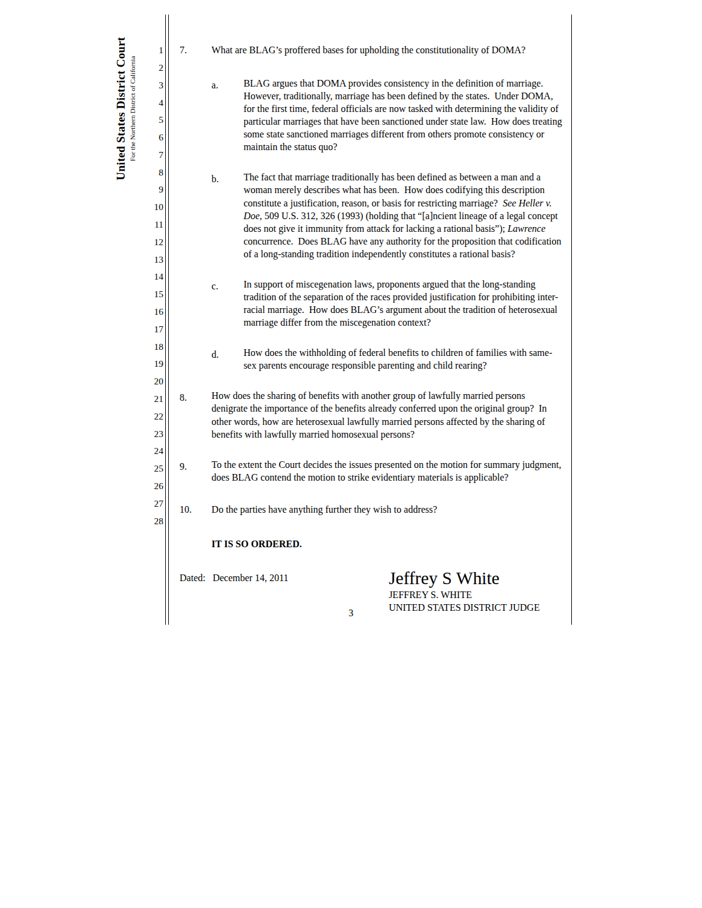United States District Court For the Northern District of California
1
2
3
4
5
6
7
8
9
10
11
12
13
14
15
16
17
18
19
20
21
22
23
24
25
26
27
28
7.
What are BLAG’s proffered bases for upholding the constitutionality of DOMA?
a.
BLAG argues that DOMA provides consistency in the definition of marriage. However, traditionally, marriage has been defined by the states. Under DOMA, for the first time, federal officials are now tasked with determining the validity of particular marriages that have been sanctioned under state law. How does treating some state sanctioned marriages different from others promote consistency or maintain the status quo?
b.
The fact that marriage traditionally has been defined as between a man and a woman merely describes what has been. How does codifying this description constitute a justification, reason, or basis for restricting marriage? See Heller v. Doe, 509 U.S. 312, 326 (1993) (holding that “[a]ncient lineage of a legal concept does not give it immunity from attack for lacking a rational basis”); Lawrence concurrence. Does BLAG have any authority for the proposition that codification of a long-standing tradition independently constitutes a rational basis?
c.
In support of miscegenation laws, proponents argued that the long-standing tradition of the separation of the races provided justification for prohibiting inter-racial marriage. How does BLAG’s argument about the tradition of heterosexual marriage differ from the miscegenation context?
d.
How does the withholding of federal benefits to children of families with same-sex parents encourage responsible parenting and child rearing?
8.
How does the sharing of benefits with another group of lawfully married persons denigrate the importance of the benefits already conferred upon the original group? In other words, how are heterosexual lawfully married persons affected by the sharing of benefits with lawfully married homosexual persons?
9.
To the extent the Court decides the issues presented on the motion for summary judgment, does BLAG contend the motion to strike evidentiary materials is applicable?
10.
Do the parties have anything further they wish to address?
IT IS SO ORDERED.
Dated: December 14, 2011
Jeffrey S White
JEFFREY S. WHITE
UNITED STATES DISTRICT JUDGE
3